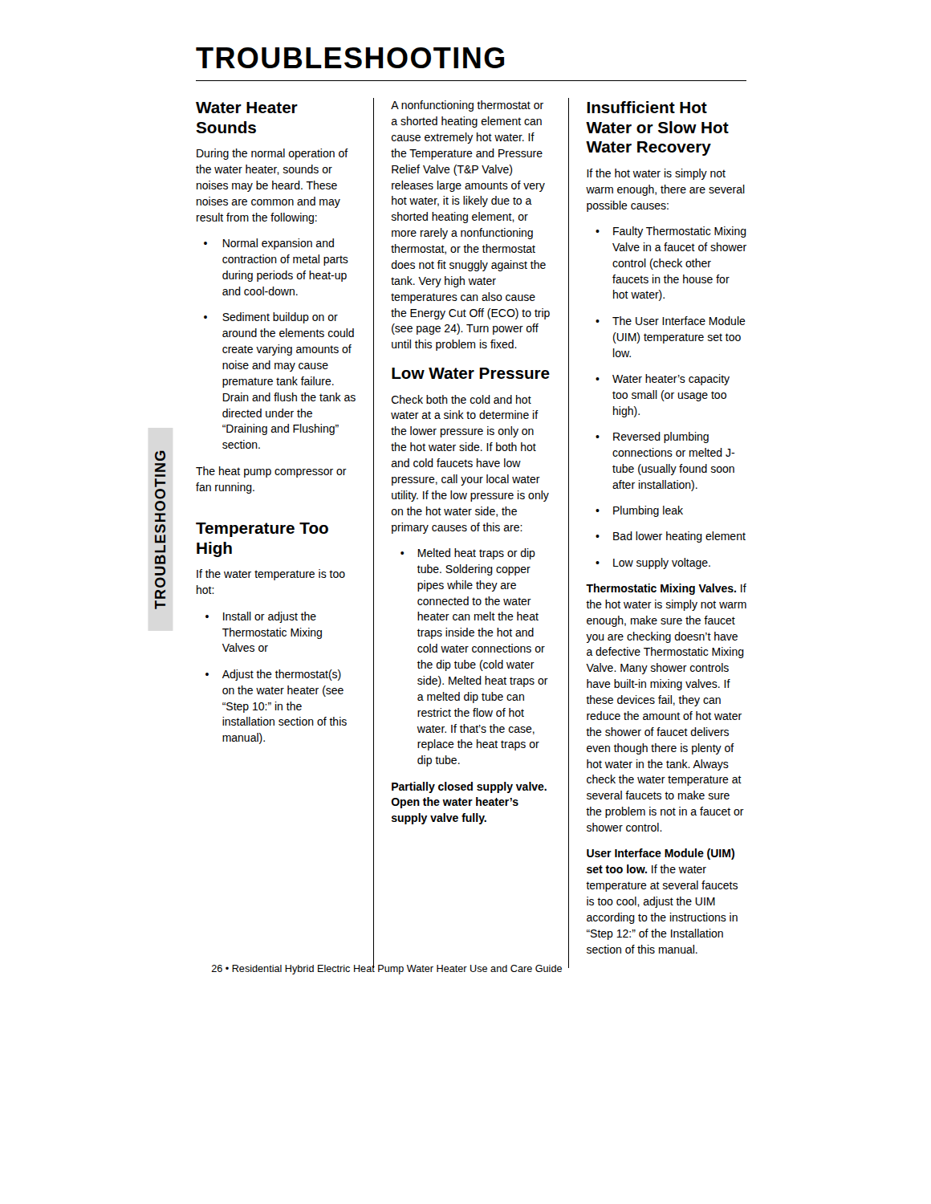TROUBLESHOOTING
Water Heater Sounds
During the normal operation of the water heater, sounds or noises may be heard. These noises are common and may result from the following:
Normal expansion and contraction of metal parts during periods of heat-up and cool-down.
Sediment buildup on or around the elements could create varying amounts of noise and may cause premature tank failure. Drain and flush the tank as directed under the “Draining and Flushing” section.
The heat pump compressor or fan running.
Temperature Too High
If the water temperature is too hot:
Install or adjust the Thermostatic Mixing Valves or
Adjust the thermostat(s) on the water heater (see “Step 10:” in the installation section of this manual).
A nonfunctioning thermostat or a shorted heating element can cause extremely hot water. If the Temperature and Pressure Relief Valve (T&P Valve) releases large amounts of very hot water, it is likely due to a shorted heating element, or more rarely a nonfunctioning thermostat, or the thermostat does not fit snuggly against the tank. Very high water temperatures can also cause the Energy Cut Off (ECO) to trip (see page 24). Turn power off until this problem is fixed.
Low Water Pressure
Check both the cold and hot water at a sink to determine if the lower pressure is only on the hot water side. If both hot and cold faucets have low pressure, call your local water utility. If the low pressure is only on the hot water side, the primary causes of this are:
Melted heat traps or dip tube. Soldering copper pipes while they are connected to the water heater can melt the heat traps inside the hot and cold water connections or the dip tube (cold water side). Melted heat traps or a melted dip tube can restrict the flow of hot water. If that’s the case, replace the heat traps or dip tube.
Partially closed supply valve. Open the water heater’s supply valve fully.
Insufficient Hot Water or Slow Hot Water Recovery
If the hot water is simply not warm enough, there are several possible causes:
Faulty Thermostatic Mixing Valve in a faucet of shower control (check other faucets in the house for hot water).
The User Interface Module (UIM) temperature set too low.
Water heater’s capacity too small (or usage too high).
Reversed plumbing connections or melted J-tube (usually found soon after installation).
Plumbing leak
Bad lower heating element
Low supply voltage.
Thermostatic Mixing Valves. If the hot water is simply not warm enough, make sure the faucet you are checking doesn’t have a defective Thermostatic Mixing Valve. Many shower controls have built-in mixing valves. If these devices fail, they can reduce the amount of hot water the shower of faucet delivers even though there is plenty of hot water in the tank. Always check the water temperature at several faucets to make sure the problem is not in a faucet or shower control.
User Interface Module (UIM) set too low. If the water temperature at several faucets is too cool, adjust the UIM according to the instructions in “Step 12:” of the Installation section of this manual.
TROUBLESHOOTING
26 • Residential Hybrid Electric Heat Pump Water Heater Use and Care Guide